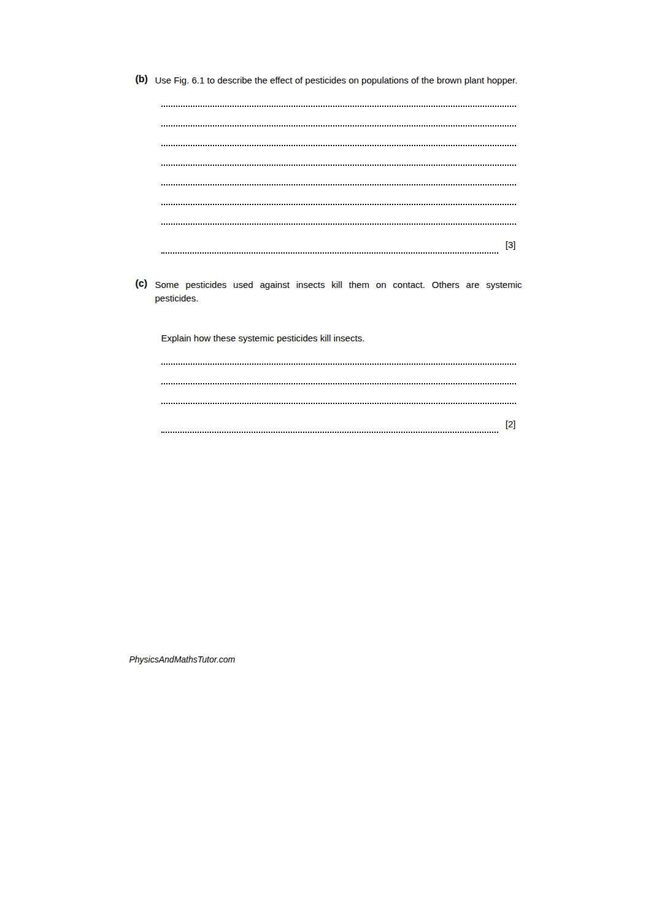(b)
Use Fig. 6.1 to describe the effect of pesticides on populations of the brown plant hopper.
[3]
(c)
Some pesticides used against insects kill them on contact. Others are systemic pesticides.
Explain how these systemic pesticides kill insects.
[2]
PhysicsAndMathsTutor.com